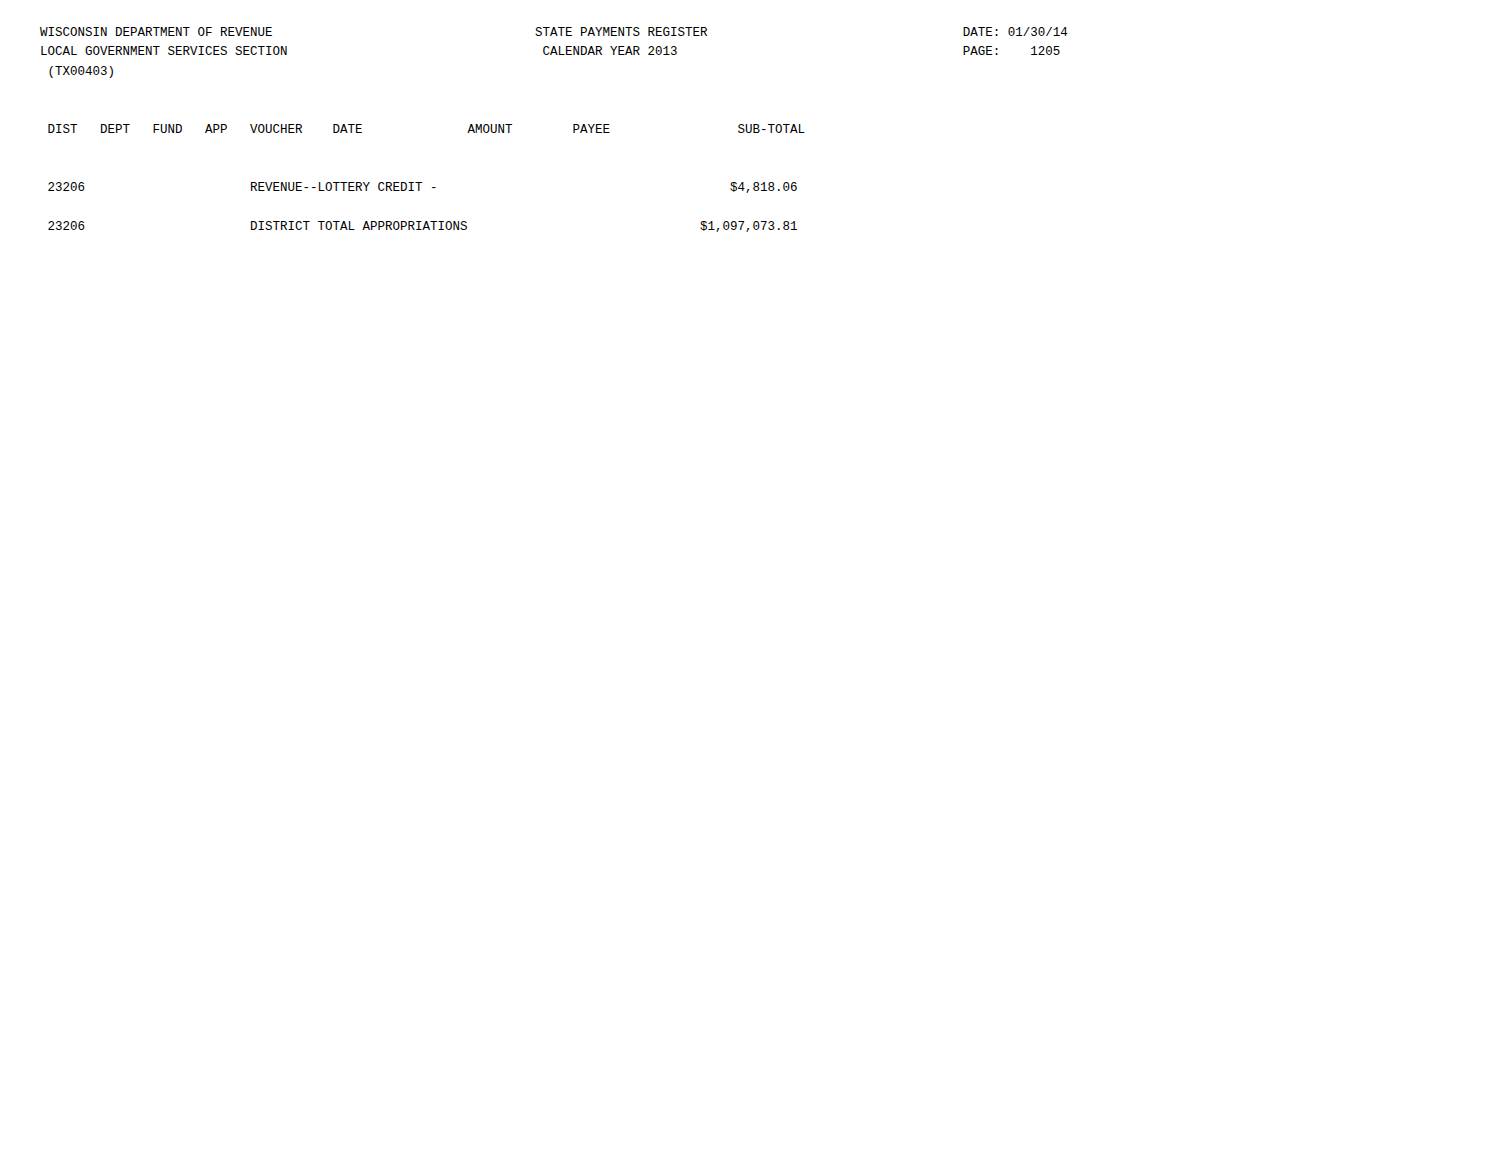WISCONSIN DEPARTMENT OF REVENUE                                   STATE PAYMENTS REGISTER                                  DATE: 01/30/14
LOCAL GOVERNMENT SERVICES SECTION                                  CALENDAR YEAR 2013                                      PAGE:    1205
 (TX00403)


 DIST   DEPT   FUND   APP   VOUCHER    DATE              AMOUNT        PAYEE                 SUB-TOTAL


 23206                      REVENUE--LOTTERY CREDIT -                                       $4,818.06

 23206                      DISTRICT TOTAL APPROPRIATIONS                               $1,097,073.81